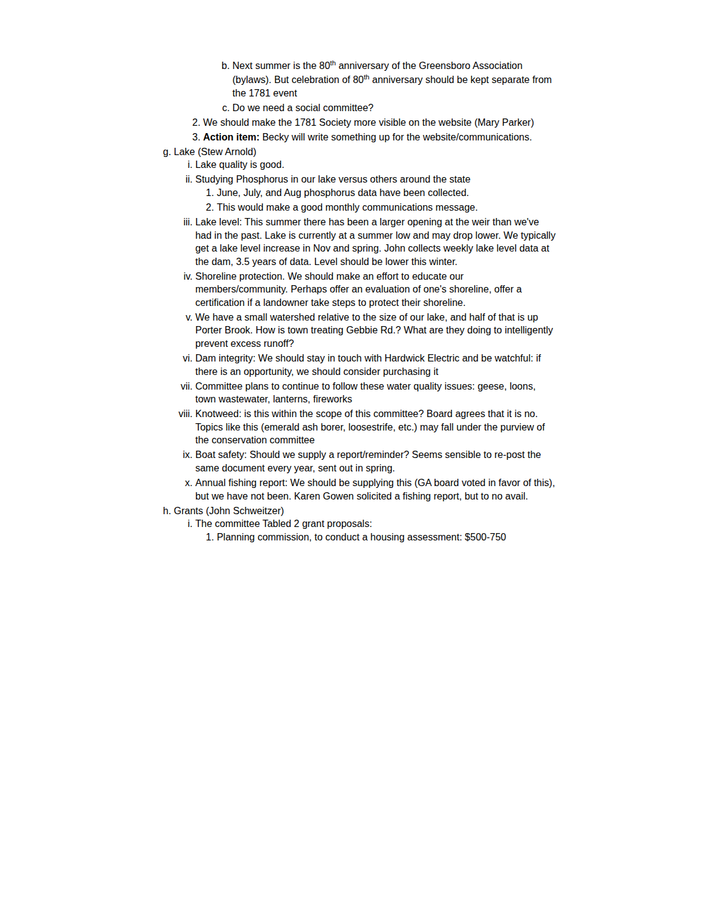Next summer is the 80th anniversary of the Greensboro Association (bylaws). But celebration of 80th anniversary should be kept separate from the 1781 event
Do we need a social committee?
We should make the 1781 Society more visible on the website (Mary Parker)
Action item: Becky will write something up for the website/communications.
Lake (Stew Arnold)
Lake quality is good.
Studying Phosphorus in our lake versus others around the state
June, July, and Aug phosphorus data have been collected.
This would make a good monthly communications message.
Lake level: This summer there has been a larger opening at the weir than we've had in the past. Lake is currently at a summer low and may drop lower. We typically get a lake level increase in Nov and spring. John collects weekly lake level data at the dam, 3.5 years of data. Level should be lower this winter.
Shoreline protection. We should make an effort to educate our members/community. Perhaps offer an evaluation of one's shoreline, offer a certification if a landowner take steps to protect their shoreline.
We have a small watershed relative to the size of our lake, and half of that is up Porter Brook. How is town treating Gebbie Rd.? What are they doing to intelligently prevent excess runoff?
Dam integrity: We should stay in touch with Hardwick Electric and be watchful: if there is an opportunity, we should consider purchasing it
Committee plans to continue to follow these water quality issues: geese, loons, town wastewater, lanterns, fireworks
Knotweed: is this within the scope of this committee? Board agrees that it is no. Topics like this (emerald ash borer, loosestrife, etc.) may fall under the purview of the conservation committee
Boat safety: Should we supply a report/reminder? Seems sensible to re-post the same document every year, sent out in spring.
Annual fishing report: We should be supplying this (GA board voted in favor of this), but we have not been. Karen Gowen solicited a fishing report, but to no avail.
Grants (John Schweitzer)
The committee Tabled 2 grant proposals:
Planning commission, to conduct a housing assessment: $500-750